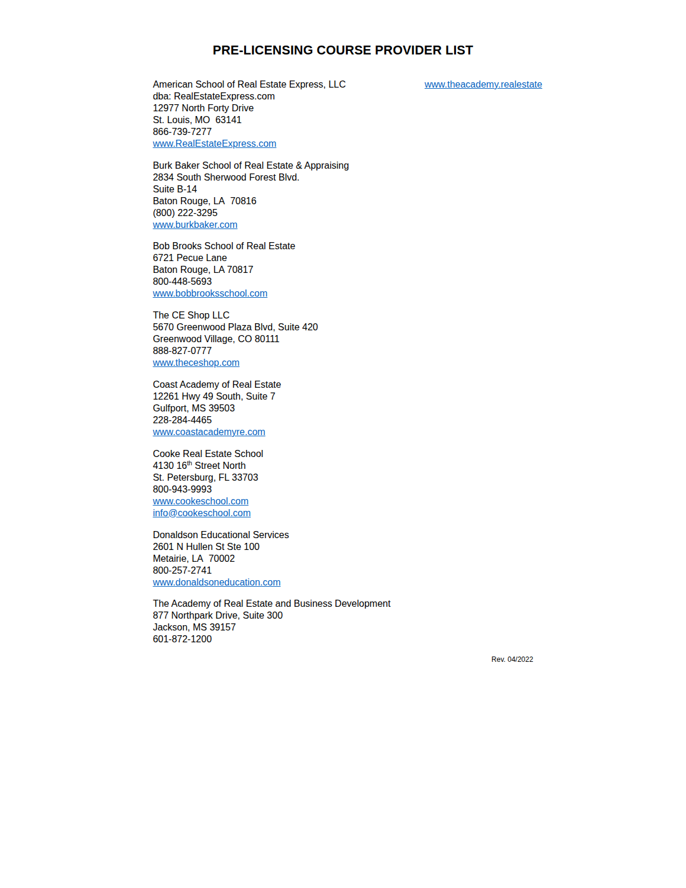PRE-LICENSING COURSE PROVIDER LIST
American School of Real Estate Express, LLC
dba: RealEstateExpress.com
12977 North Forty Drive
St. Louis, MO 63141
866-739-7277
www.RealEstateExpress.com
Burk Baker School of Real Estate & Appraising
2834 South Sherwood Forest Blvd.
Suite B-14
Baton Rouge, LA 70816
(800) 222-3295
www.burkbaker.com
Bob Brooks School of Real Estate
6721 Pecue Lane
Baton Rouge, LA 70817
800-448-5693
www.bobbrooksschool.com
The CE Shop LLC
5670 Greenwood Plaza Blvd, Suite 420
Greenwood Village, CO 80111
888-827-0777
www.theceshop.com
Coast Academy of Real Estate
12261 Hwy 49 South, Suite 7
Gulfport, MS 39503
228-284-4465
www.coastacademyre.com
Cooke Real Estate School
4130 16th Street North
St. Petersburg, FL 33703
800-943-9993
www.cookeschool.com
info@cookeschool.com
Donaldson Educational Services
2601 N Hullen St Ste 100
Metairie, LA 70002
800-257-2741
www.donaldsoneducation.com
The Academy of Real Estate and Business Development
877 Northpark Drive, Suite 300
Jackson, MS 39157
601-872-1200
www.theacademy.realestate
Rev. 04/2022